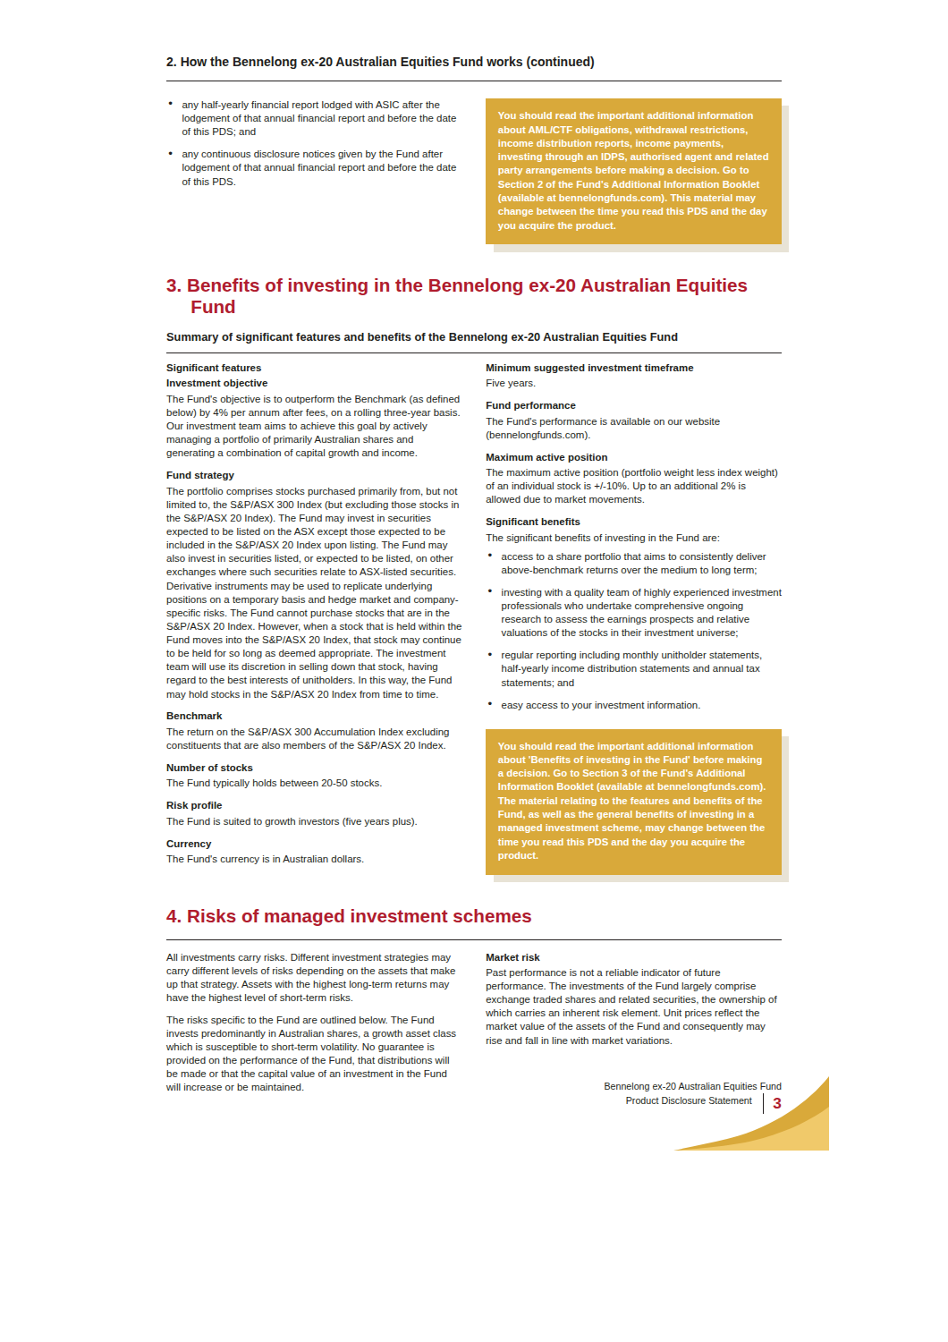2. How the Bennelong ex-20 Australian Equities Fund works (continued)
any half-yearly financial report lodged with ASIC after the lodgement of that annual financial report and before the date of this PDS; and
any continuous disclosure notices given by the Fund after lodgement of that annual financial report and before the date of this PDS.
You should read the important additional information about AML/CTF obligations, withdrawal restrictions, income distribution reports, income payments, investing through an IDPS, authorised agent and related party arrangements before making a decision. Go to Section 2 of the Fund's Additional Information Booklet (available at bennelongfunds.com). This material may change between the time you read this PDS and the day you acquire the product.
3. Benefits of investing in the Bennelong ex-20 Australian Equities Fund
Summary of significant features and benefits of the Bennelong ex-20 Australian Equities Fund
Significant features
Investment objective
The Fund's objective is to outperform the Benchmark (as defined below) by 4% per annum after fees, on a rolling three-year basis. Our investment team aims to achieve this goal by actively managing a portfolio of primarily Australian shares and generating a combination of capital growth and income.
Fund strategy
The portfolio comprises stocks purchased primarily from, but not limited to, the S&P/ASX 300 Index (but excluding those stocks in the S&P/ASX 20 Index). The Fund may invest in securities expected to be listed on the ASX except those expected to be included in the S&P/ASX 20 Index upon listing. The Fund may also invest in securities listed, or expected to be listed, on other exchanges where such securities relate to ASX-listed securities. Derivative instruments may be used to replicate underlying positions on a temporary basis and hedge market and company-specific risks. The Fund cannot purchase stocks that are in the S&P/ASX 20 Index. However, when a stock that is held within the Fund moves into the S&P/ASX 20 Index, that stock may continue to be held for so long as deemed appropriate. The investment team will use its discretion in selling down that stock, having regard to the best interests of unitholders. In this way, the Fund may hold stocks in the S&P/ASX 20 Index from time to time.
Benchmark
The return on the S&P/ASX 300 Accumulation Index excluding constituents that are also members of the S&P/ASX 20 Index.
Number of stocks
The Fund typically holds between 20-50 stocks.
Risk profile
The Fund is suited to growth investors (five years plus).
Currency
The Fund's currency is in Australian dollars.
Minimum suggested investment timeframe
Five years.
Fund performance
The Fund's performance is available on our website (bennelongfunds.com).
Maximum active position
The maximum active position (portfolio weight less index weight) of an individual stock is +/-10%. Up to an additional 2% is allowed due to market movements.
Significant benefits
The significant benefits of investing in the Fund are:
access to a share portfolio that aims to consistently deliver above-benchmark returns over the medium to long term;
investing with a quality team of highly experienced investment professionals who undertake comprehensive ongoing research to assess the earnings prospects and relative valuations of the stocks in their investment universe;
regular reporting including monthly unitholder statements, half-yearly income distribution statements and annual tax statements; and
easy access to your investment information.
You should read the important additional information about 'Benefits of investing in the Fund' before making a decision. Go to Section 3 of the Fund's Additional Information Booklet (available at bennelongfunds.com). The material relating to the features and benefits of the Fund, as well as the general benefits of investing in a managed investment scheme, may change between the time you read this PDS and the day you acquire the product.
4. Risks of managed investment schemes
All investments carry risks. Different investment strategies may carry different levels of risks depending on the assets that make up that strategy. Assets with the highest long-term returns may have the highest level of short-term risks.
The risks specific to the Fund are outlined below. The Fund invests predominantly in Australian shares, a growth asset class which is susceptible to short-term volatility. No guarantee is provided on the performance of the Fund, that distributions will be made or that the capital value of an investment in the Fund will increase or be maintained.
Market risk
Past performance is not a reliable indicator of future performance. The investments of the Fund largely comprise exchange traded shares and related securities, the ownership of which carries an inherent risk element. Unit prices reflect the market value of the assets of the Fund and consequently may rise and fall in line with market variations.
Bennelong ex-20 Australian Equities Fund
Product Disclosure Statement 3